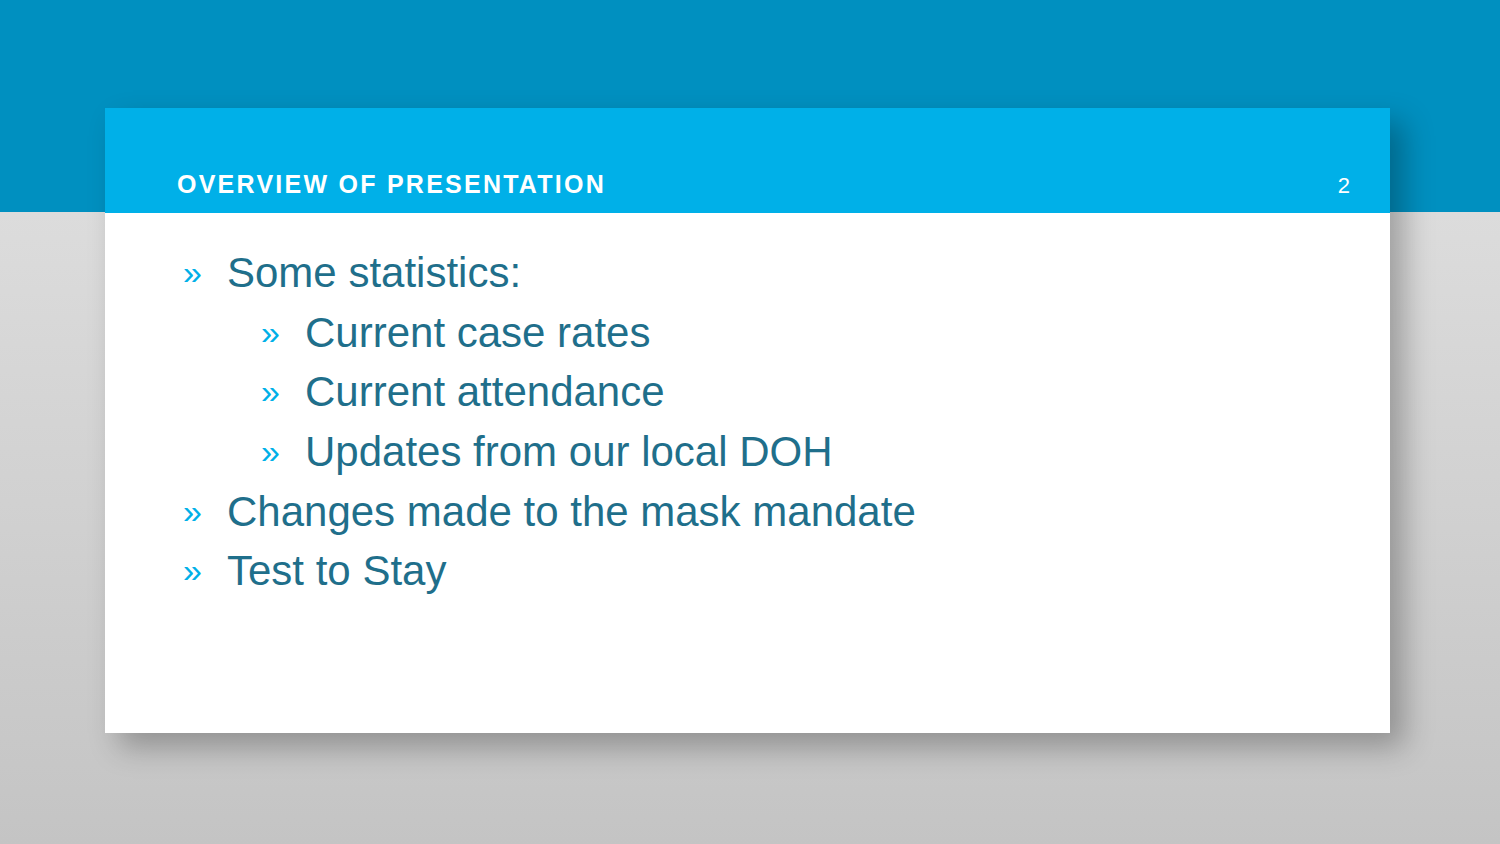Overview of Presentation
2
Some statistics:
Current case rates
Current attendance
Updates from our local DOH
Changes made to the mask mandate
Test to Stay